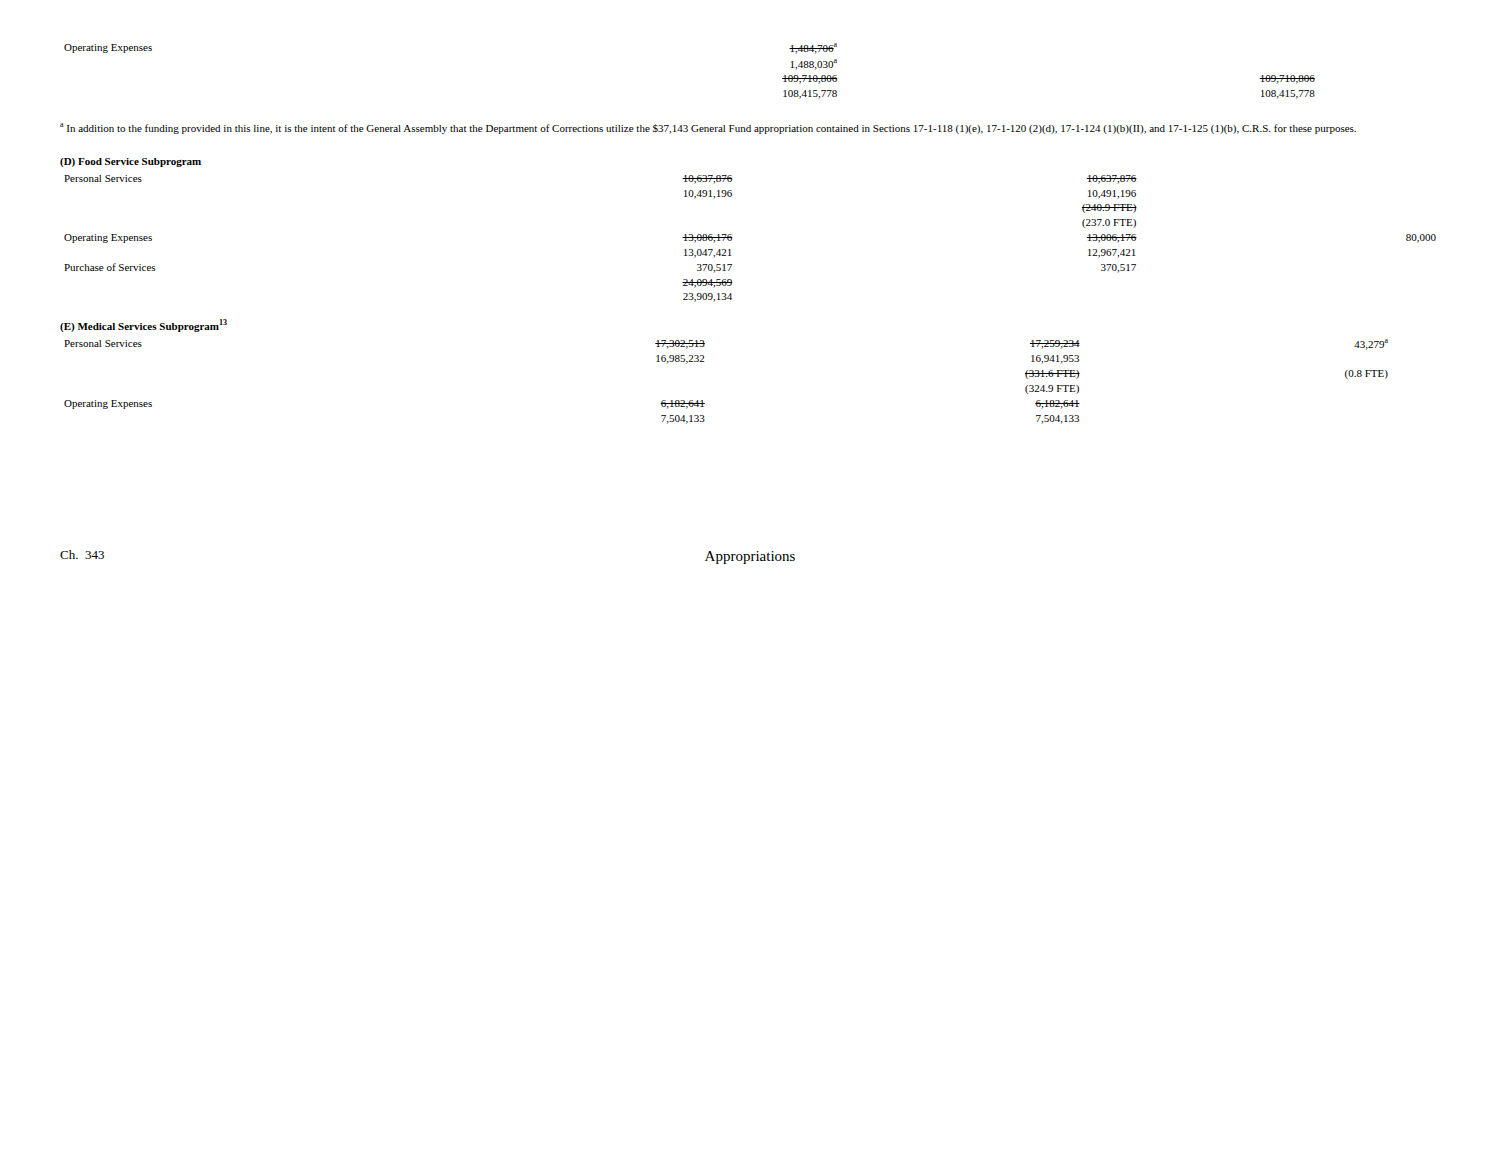| Operating Expenses | 1,484,706 a | | | |
| | 1,488,030 a | | | |
| | 109,710,806 | 109,710,806 | | |
| | 108,415,778 | 108,415,778 | | |
a In addition to the funding provided in this line, it is the intent of the General Assembly that the Department of Corrections utilize the $37,143 General Fund appropriation contained in Sections 17-1-118 (1)(e), 17-1-120 (2)(d), 17-1-124 (1)(b)(II), and 17-1-125 (1)(b), C.R.S. for these purposes.
(D) Food Service Subprogram
| Personal Services | 10,637,876 | 10,637,876 | | |
| | 10,491,196 | 10,491,196 | | |
| | | (240.9 FTE) | | |
| | | (237.0 FTE) | | |
| Operating Expenses | 13,086,176 | 13,006,176 | | 80,000 |
| | 13,047,421 | 12,967,421 | | |
| Purchase of Services | 370,517 | 370,517 | | |
| | 24,094,569 | | | |
| | 23,909,134 | | | |
(E) Medical Services Subprogram13
| Personal Services | 17,302,513 | 17,259,234 | 43,279 a | |
| | 16,985,232 | 16,941,953 | | |
| | | (331.6 FTE) | (0.8 FTE) | |
| | | (324.9 FTE) | | |
| Operating Expenses | 6,182,641 | 6,182,641 | | |
| | 7,504,133 | 7,504,133 | | |
Ch. 343
Appropriations